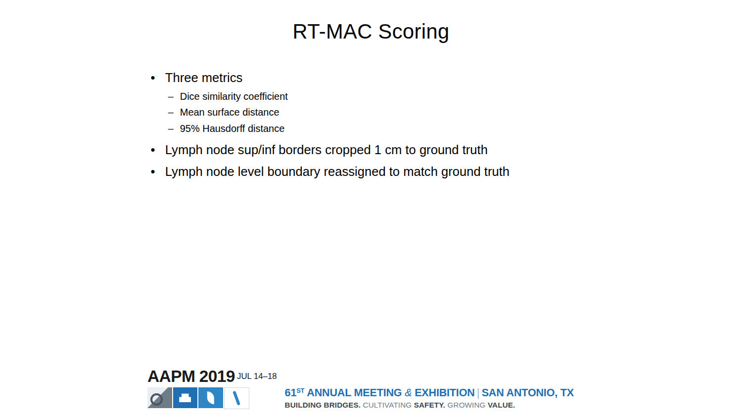RT-MAC Scoring
Three metrics
Dice similarity coefficient
Mean surface distance
95% Hausdorff distance
Lymph node sup/inf borders cropped 1 cm to ground truth
Lymph node level boundary reassigned to match ground truth
AAPM 2019JUL 14–18
61ST ANNUAL MEETING & EXHIBITION|SAN ANTONIO, TX
BUILDING BRIDGES. CULTIVATING SAFETY. GROWING VALUE.